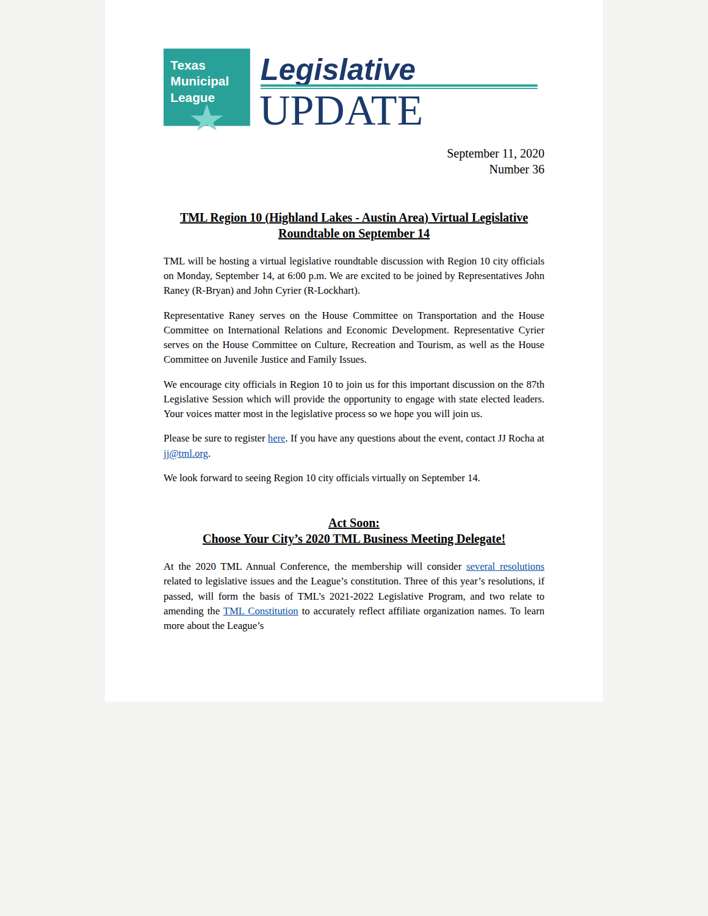Texas Municipal League — Legislative Update Texas Municipal League Legislative UPDATE
September 11, 2020
Number 36
TML Region 10 (Highland Lakes - Austin Area) Virtual Legislative Roundtable on September 14
TML will be hosting a virtual legislative roundtable discussion with Region 10 city officials on Monday, September 14, at 6:00 p.m. We are excited to be joined by Representatives John Raney (R-Bryan) and John Cyrier (R-Lockhart).
Representative Raney serves on the House Committee on Transportation and the House Committee on International Relations and Economic Development. Representative Cyrier serves on the House Committee on Culture, Recreation and Tourism, as well as the House Committee on Juvenile Justice and Family Issues.
We encourage city officials in Region 10 to join us for this important discussion on the 87th Legislative Session which will provide the opportunity to engage with state elected leaders. Your voices matter most in the legislative process so we hope you will join us.
Please be sure to register here. If you have any questions about the event, contact JJ Rocha at jj@tml.org.
We look forward to seeing Region 10 city officials virtually on September 14.
Act Soon:
Choose Your City’s 2020 TML Business Meeting Delegate!
At the 2020 TML Annual Conference, the membership will consider several resolutions related to legislative issues and the League’s constitution. Three of this year’s resolutions, if passed, will form the basis of TML’s 2021-2022 Legislative Program, and two relate to amending the TML Constitution to accurately reflect affiliate organization names. To learn more about the League’s